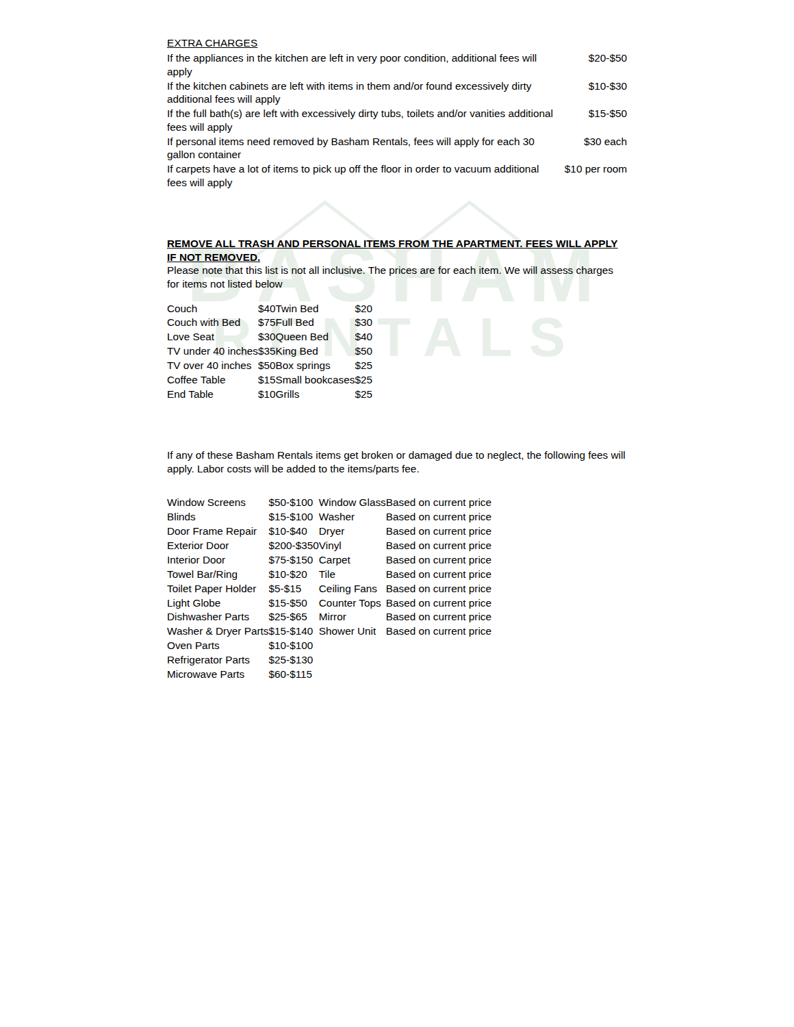BASHAM
RENTALS
EXTRA CHARGES
| If the appliances in the kitchen are left in very poor condition, additional fees will apply | $20-$50 |
| If the kitchen cabinets are left with items in them and/or found excessively dirty additional fees will apply | $10-$30 |
| If the full bath(s) are left with excessively dirty tubs, toilets and/or vanities additional fees will apply | $15-$50 |
| If personal items need removed by Basham Rentals, fees will apply for each 30 gallon container | $30 each |
| If carpets have a lot of items to pick up off the floor in order to vacuum additional fees will apply | $10 per room |
REMOVE ALL TRASH AND PERSONAL ITEMS FROM THE APARTMENT. FEES WILL APPLY IF NOT REMOVED.
Please note that this list is not all inclusive. The prices are for each item. We will assess charges for items not listed below
| Couch | $40 | Twin Bed | $20 |
| Couch with Bed | $75 | Full Bed | $30 |
| Love Seat | $30 | Queen Bed | $40 |
| TV under 40 inches | $35 | King Bed | $50 |
| TV over 40 inches | $50 | Box springs | $25 |
| Coffee Table | $15 | Small bookcases | $25 |
| End Table | $10 | Grills | $25 |
If any of these Basham Rentals items get broken or damaged due to neglect, the following fees will apply. Labor costs will be added to the items/parts fee.
| Window Screens | $50-$100 | Window Glass | Based on current price |
| Blinds | $15-$100 | Washer | Based on current price |
| Door Frame Repair | $10-$40 | Dryer | Based on current price |
| Exterior Door | $200-$350 | Vinyl | Based on current price |
| Interior Door | $75-$150 | Carpet | Based on current price |
| Towel Bar/Ring | $10-$20 | Tile | Based on current price |
| Toilet Paper Holder | $5-$15 | Ceiling Fans | Based on current price |
| Light Globe | $15-$50 | Counter Tops | Based on current price |
| Dishwasher Parts | $25-$65 | Mirror | Based on current price |
| Washer & Dryer Parts | $15-$140 | Shower Unit | Based on current price |
| Oven Parts | $10-$100 | | |
| Refrigerator Parts | $25-$130 | | |
| Microwave Parts | $60-$115 | | |